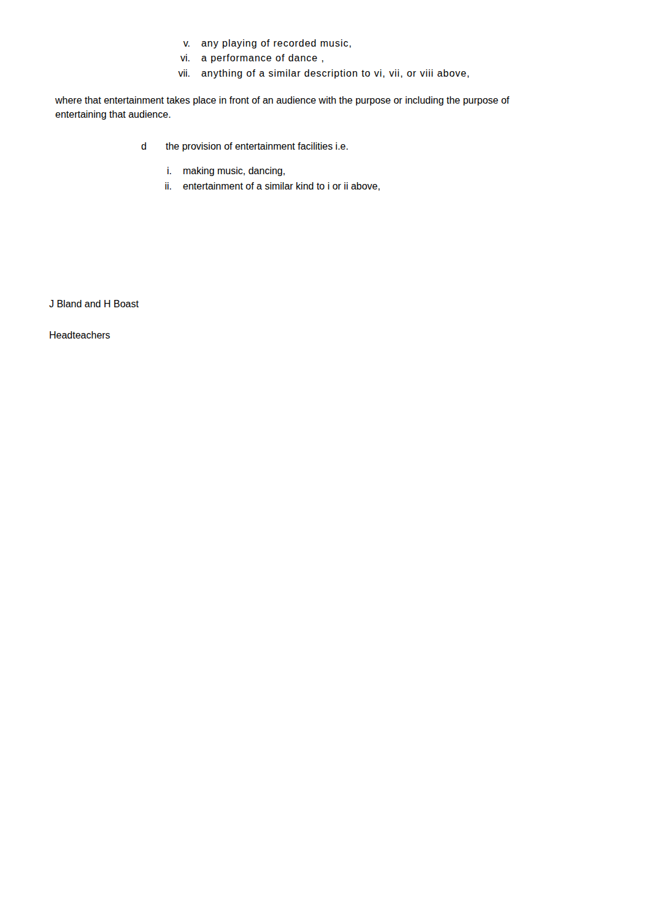v. any playing of recorded music,
vi. a performance of dance ,
vii. anything of a similar description to vi, vii, or viii above,
where that entertainment takes place in front of an audience with the purpose or including the purpose of entertaining that audience.
d the provision of entertainment facilities i.e.
i. making music, dancing,
ii. entertainment of a similar kind to i or ii above,
J Bland and H Boast
Headteachers